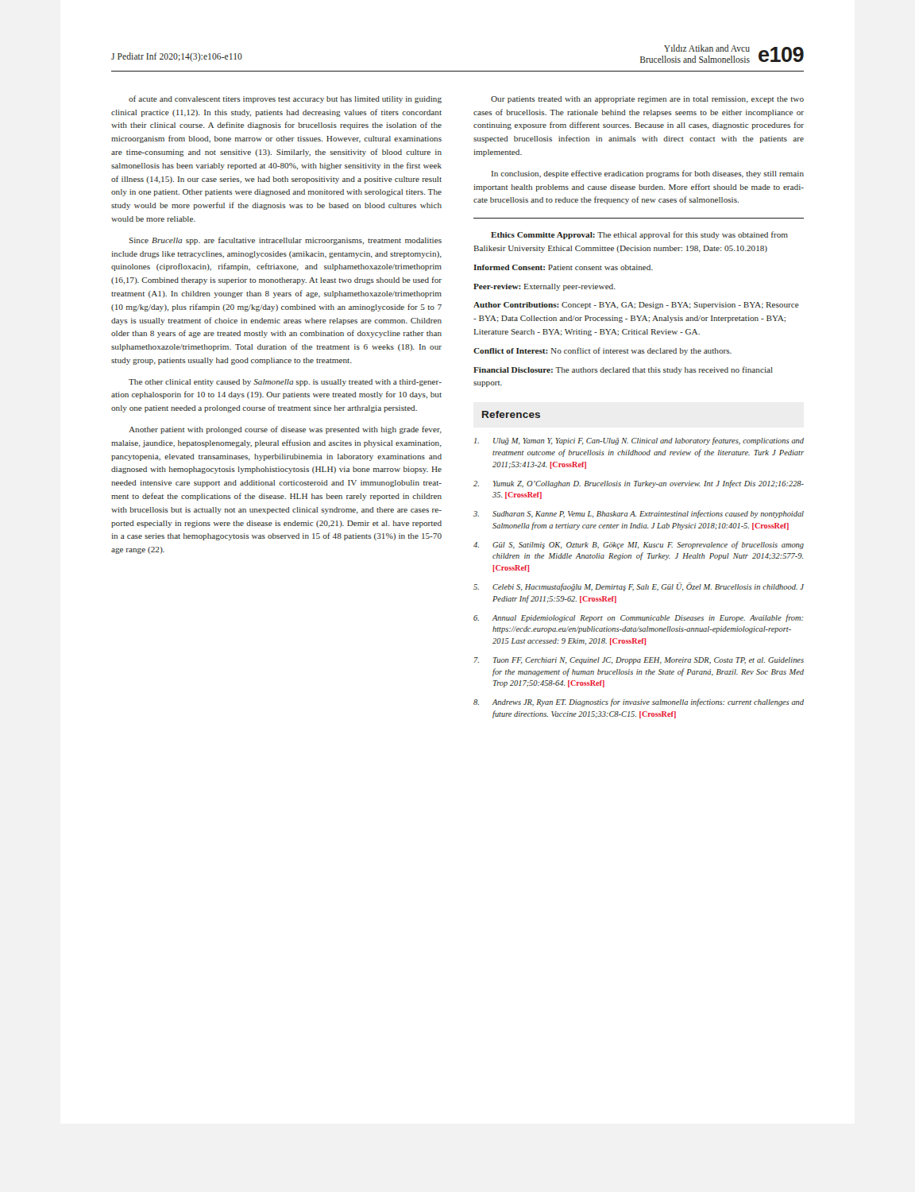J Pediatr Inf 2020;14(3):e106-e110
Yıldız Atikan and Avcu
Brucellosis and Salmonellosis
e109
of acute and convalescent titers improves test accuracy but has limited utility in guiding clinical practice (11,12). In this study, patients had decreasing values of titers concordant with their clinical course. A definite diagnosis for brucellosis requires the isolation of the microorganism from blood, bone marrow or other tissues. However, cultural examinations are time-consuming and not sensitive (13). Similarly, the sensitivity of blood culture in salmonellosis has been variably reported at 40-80%, with higher sensitivity in the first week of illness (14,15). In our case series, we had both seropositivity and a positive culture result only in one patient. Other patients were diagnosed and monitored with serological titers. The study would be more powerful if the diagnosis was to be based on blood cultures which would be more reliable.
Since Brucella spp. are facultative intracellular microorganisms, treatment modalities include drugs like tetracyclines, aminoglycosides (amikacin, gentamycin, and streptomycin), quinolones (ciprofloxacin), rifampin, ceftriaxone, and sulphamethoxazole/trimethoprim (16,17). Combined therapy is superior to monotherapy. At least two drugs should be used for treatment (A1). In children younger than 8 years of age, sulphamethoxazole/trimethoprim (10 mg/kg/day), plus rifampin (20 mg/kg/day) combined with an aminoglycoside for 5 to 7 days is usually treatment of choice in endemic areas where relapses are common. Children older than 8 years of age are treated mostly with an combination of doxycycline rather than sulphamethoxazole/trimethoprim. Total duration of the treatment is 6 weeks (18). In our study group, patients usually had good compliance to the treatment.
The other clinical entity caused by Salmonella spp. is usually treated with a third-generation cephalosporin for 10 to 14 days (19). Our patients were treated mostly for 10 days, but only one patient needed a prolonged course of treatment since her arthralgia persisted.
Another patient with prolonged course of disease was presented with high grade fever, malaise, jaundice, hepatosplenomegaly, pleural effusion and ascites in physical examination, pancytopenia, elevated transaminases, hyperbilirubinemia in laboratory examinations and diagnosed with hemophagocytosis lymphohistiocytosis (HLH) via bone marrow biopsy. He needed intensive care support and additional corticosteroid and IV immunoglobulin treatment to defeat the complications of the disease. HLH has been rarely reported in children with brucellosis but is actually not an unexpected clinical syndrome, and there are cases reported especially in regions were the disease is endemic (20,21). Demir et al. have reported in a case series that hemophagocytosis was observed in 15 of 48 patients (31%) in the 15-70 age range (22).
Our patients treated with an appropriate regimen are in total remission, except the two cases of brucellosis. The rationale behind the relapses seems to be either incompliance or continuing exposure from different sources. Because in all cases, diagnostic procedures for suspected brucellosis infection in animals with direct contact with the patients are implemented.
In conclusion, despite effective eradication programs for both diseases, they still remain important health problems and cause disease burden. More effort should be made to eradicate brucellosis and to reduce the frequency of new cases of salmonellosis.
Ethics Committe Approval: The ethical approval for this study was obtained from Balikesir University Ethical Committee (Decision number: 198, Date: 05.10.2018)
Informed Consent: Patient consent was obtained.
Peer-review: Externally peer-reviewed.
Author Contributions: Concept - BYA, GA; Design - BYA; Supervision - BYA; Resource - BYA; Data Collection and/or Processing - BYA; Analysis and/or Interpretation - BYA; Literature Search - BYA; Writing - BYA; Critical Review - GA.
Conflict of Interest: No conflict of interest was declared by the authors.
Financial Disclosure: The authors declared that this study has received no financial support.
References
Uluğ M, Yaman Y, Yapici F, Can-Uluğ N. Clinical and laboratory features, complications and treatment outcome of brucellosis in childhood and review of the literature. Turk J Pediatr 2011;53:413-24. CrossRef
Yumuk Z, O’Collaghan D. Brucellosis in Turkey-an overview. Int J Infect Dis 2012;16:228-35. CrossRef
Sudharan S, Kanne P, Vemu L, Bhaskara A. Extraintestinal infections caused by nontyphoidal Salmonella from a tertiary care center in India. J Lab Physici 2018;10:401-5. CrossRef
Gül S, Satilmiş OK, Ozturk B, Gökçe MI, Kuscu F. Seroprevalence of brucellosis among children in the Middle Anatolia Region of Turkey. J Health Popul Nutr 2014;32:577-9. CrossRef
Celebi S, Hacımustafaoğlu M, Demirtaş F, Salı E, Gül Ü, Özel M. Brucellosis in childhood. J Pediatr Inf 2011;5:59-62. CrossRef
Annual Epidemiological Report on Communicable Diseases in Europe. Available from: https://ecdc.europa.eu/en/publications-data/salmonellosis-annual-epidemiological-report-2015 Last accessed: 9 Ekim, 2018. CrossRef
Tuon FF, Cerchiari N, Cequinel JC, Droppa EEH, Moreira SDR, Costa TP, et al. Guidelines for the management of human brucellosis in the State of Paraná, Brazil. Rev Soc Bras Med Trop 2017;50:458-64. CrossRef
Andrews JR, Ryan ET. Diagnostics for invasive salmonella infections: current challenges and future directions. Vaccine 2015;33:C8-C15. CrossRef